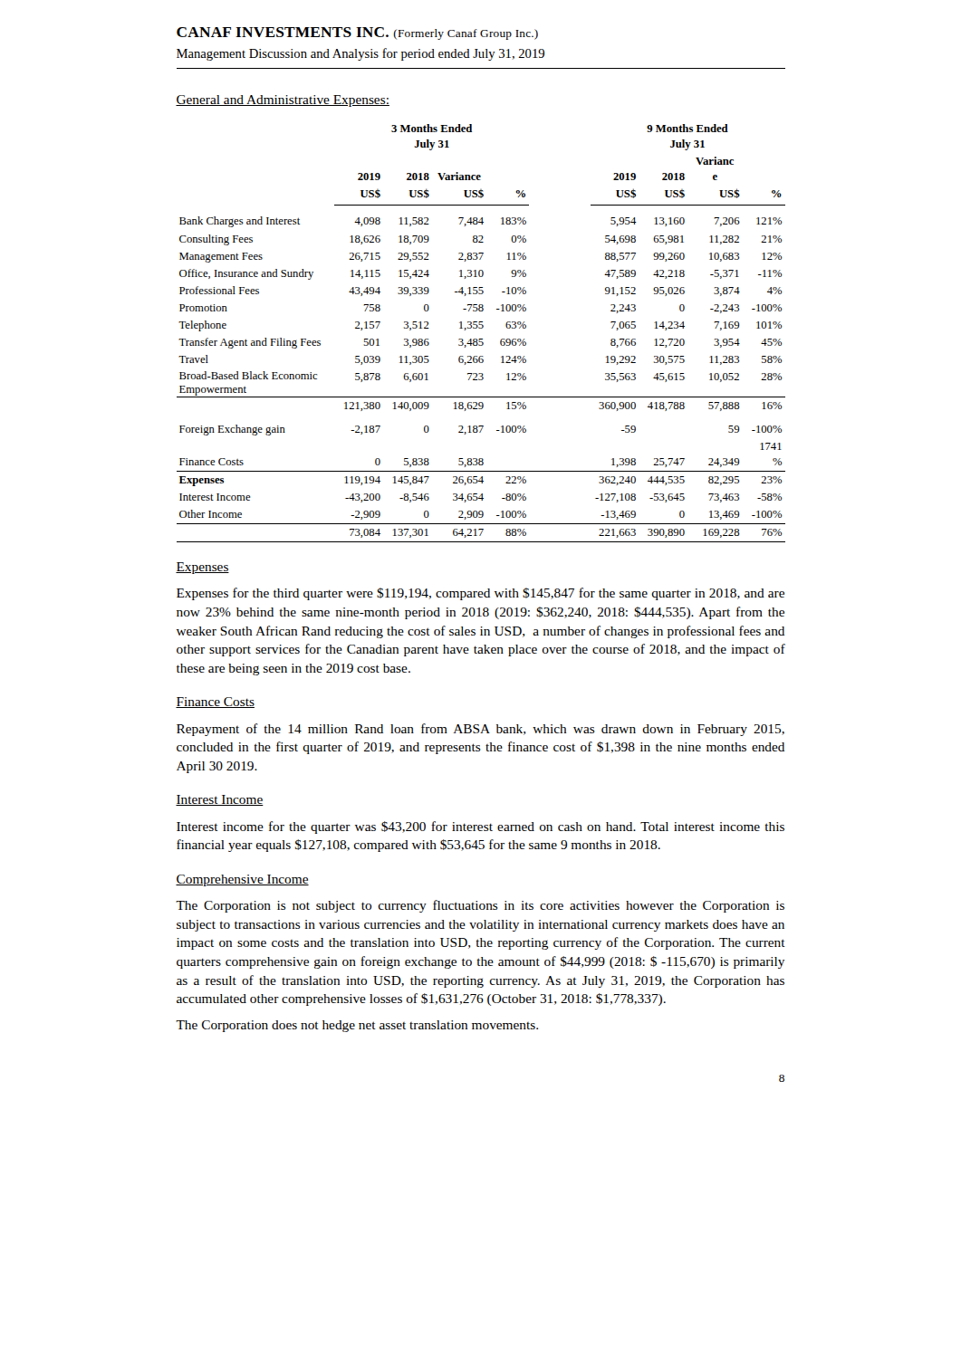CANAF INVESTMENTS INC. (Formerly Canaf Group Inc.)
Management Discussion and Analysis for period ended July 31, 2019
General and Administrative Expenses:
| | 3 Months Ended | | 9 Months Ended |
| --- | --- | --- | --- |
| | July 31 | | July 31 |
| | 2019 | 2018 | Variance | | | 2019 | 2018 | Varianc e | |
| | US$ | US$ | US$ | % | | US$ | US$ | US$ | % |
| Bank Charges and Interest | 4,098 | 11,582 | 7,484 | 183% | | 5,954 | 13,160 | 7,206 | 121% |
| Consulting Fees | 18,626 | 18,709 | 82 | 0% | | 54,698 | 65,981 | 11,282 | 21% |
| Management Fees | 26,715 | 29,552 | 2,837 | 11% | | 88,577 | 99,260 | 10,683 | 12% |
| Office, Insurance and Sundry | 14,115 | 15,424 | 1,310 | 9% | | 47,589 | 42,218 | -5,371 | -11% |
| Professional Fees | 43,494 | 39,339 | -4,155 | -10% | | 91,152 | 95,026 | 3,874 | 4% |
| Promotion | 758 | 0 | -758 | -100% | | 2,243 | 0 | -2,243 | -100% |
| Telephone | 2,157 | 3,512 | 1,355 | 63% | | 7,065 | 14,234 | 7,169 | 101% |
| Transfer Agent and Filing Fees | 501 | 3,986 | 3,485 | 696% | | 8,766 | 12,720 | 3,954 | 45% |
| Travel | 5,039 | 11,305 | 6,266 | 124% | | 19,292 | 30,575 | 11,283 | 58% |
| Broad-Based Black Economic Empowerment | 5,878 | 6,601 | 723 | 12% | | 35,563 | 45,615 | 10,052 | 28% |
| | 121,380 | 140,009 | 18,629 | 15% | | 360,900 | 418,788 | 57,888 | 16% |
| Foreign Exchange gain | -2,187 | 0 | 2,187 | -100% | | -59 | | 59 | -100% |
| Finance Costs | 0 | 5,838 | 5,838 | | | 1,398 | 25,747 | 24,349 | 1741 % |
| Expenses | 119,194 | 145,847 | 26,654 | 22% | | 362,240 | 444,535 | 82,295 | 23% |
| Interest Income | -43,200 | -8,546 | 34,654 | -80% | | -127,108 | -53,645 | 73,463 | -58% |
| Other Income | -2,909 | 0 | 2,909 | -100% | | -13,469 | 0 | 13,469 | -100% |
| | 73,084 | 137,301 | 64,217 | 88% | | 221,663 | 390,890 | 169,228 | 76% |
Expenses
Expenses for the third quarter were $119,194, compared with $145,847 for the same quarter in 2018, and are now 23% behind the same nine-month period in 2018 (2019: $362,240, 2018: $444,535). Apart from the weaker South African Rand reducing the cost of sales in USD, a number of changes in professional fees and other support services for the Canadian parent have taken place over the course of 2018, and the impact of these are being seen in the 2019 cost base.
Finance Costs
Repayment of the 14 million Rand loan from ABSA bank, which was drawn down in February 2015, concluded in the first quarter of 2019, and represents the finance cost of $1,398 in the nine months ended April 30 2019.
Interest Income
Interest income for the quarter was $43,200 for interest earned on cash on hand. Total interest income this financial year equals $127,108, compared with $53,645 for the same 9 months in 2018.
Comprehensive Income
The Corporation is not subject to currency fluctuations in its core activities however the Corporation is subject to transactions in various currencies and the volatility in international currency markets does have an impact on some costs and the translation into USD, the reporting currency of the Corporation. The current quarters comprehensive gain on foreign exchange to the amount of $44,999 (2018: $ -115,670) is primarily as a result of the translation into USD, the reporting currency. As at July 31, 2019, the Corporation has accumulated other comprehensive losses of $1,631,276 (October 31, 2018: $1,778,337).
The Corporation does not hedge net asset translation movements.
8